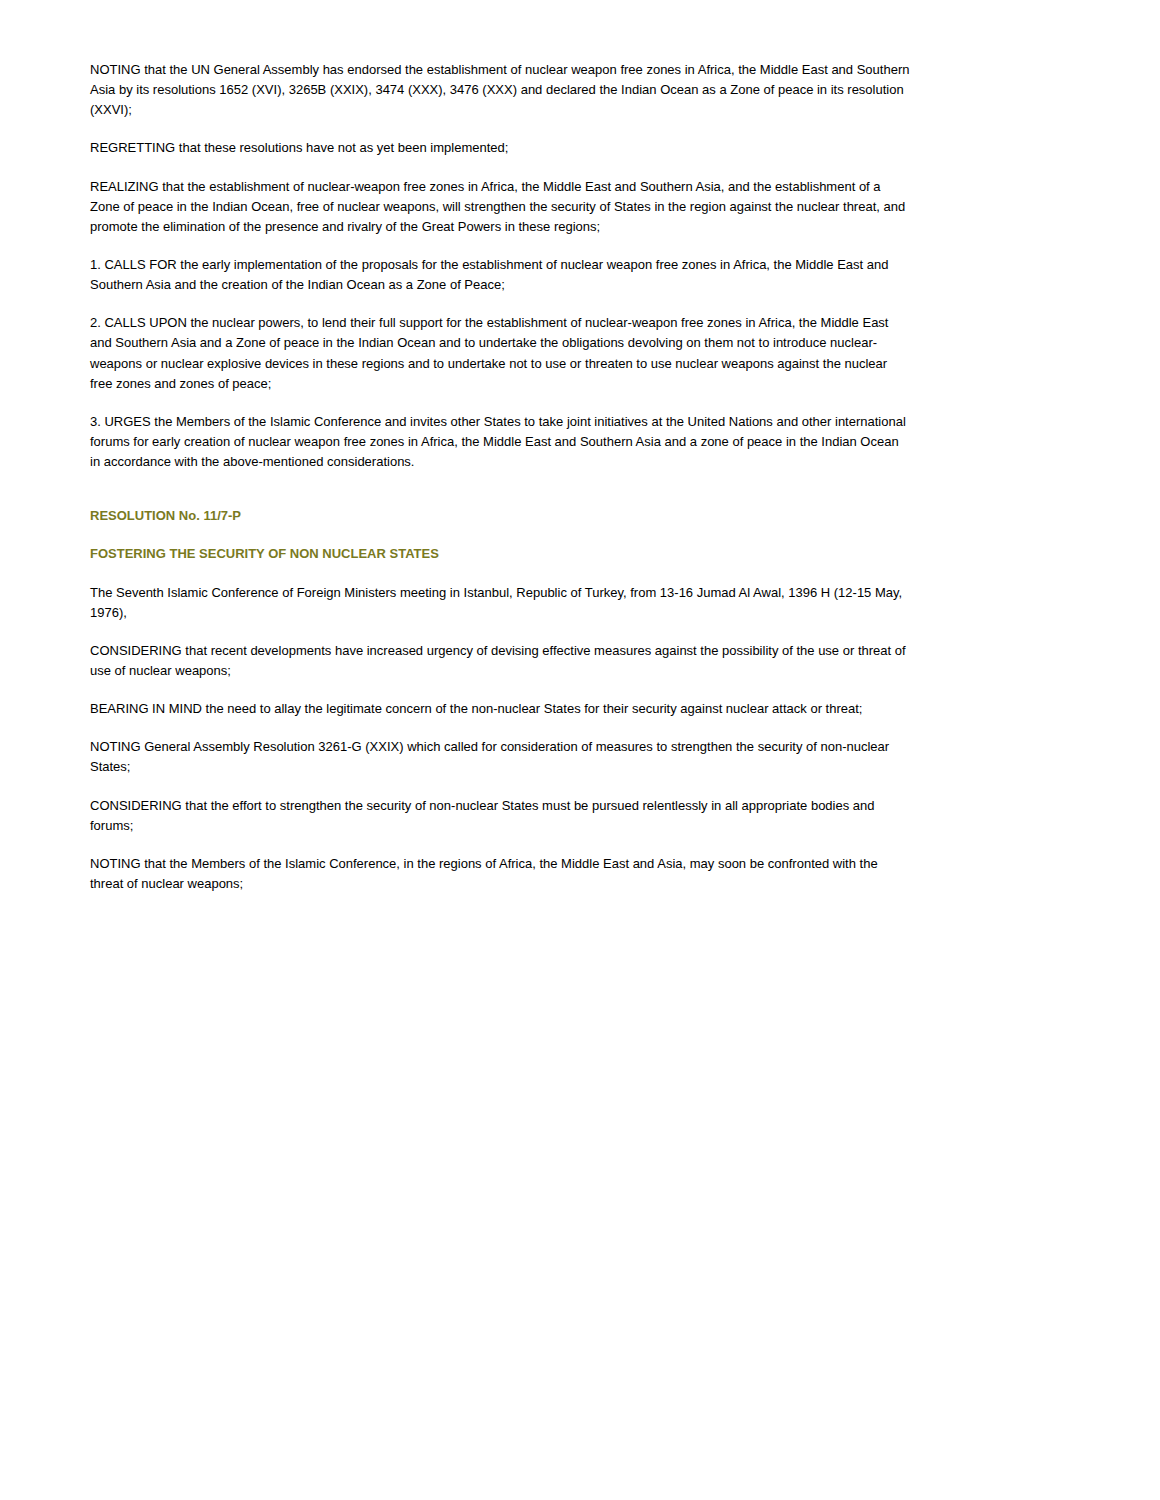NOTING that the UN General Assembly has endorsed the establishment of nuclear weapon free zones in Africa, the Middle East and Southern Asia by its resolutions 1652 (XVI), 3265B (XXIX), 3474 (XXX), 3476 (XXX) and declared the Indian Ocean as a Zone of peace in its resolution (XXVI);
REGRETTING that these resolutions have not as yet been implemented;
REALIZING that the establishment of nuclear-weapon free zones in Africa, the Middle East and Southern Asia, and the establishment of a Zone of peace in the Indian Ocean, free of nuclear weapons, will strengthen the security of States in the region against the nuclear threat, and promote the elimination of the presence and rivalry of the Great Powers in these regions;
1. CALLS FOR the early implementation of the proposals for the establishment of nuclear weapon free zones in Africa, the Middle East and Southern Asia and the creation of the Indian Ocean as a Zone of Peace;
2. CALLS UPON the nuclear powers, to lend their full support for the establishment of nuclear-weapon free zones in Africa, the Middle East and Southern Asia and a Zone of peace in the Indian Ocean and to undertake the obligations devolving on them not to introduce nuclear-weapons or nuclear explosive devices in these regions and to undertake not to use or threaten to use nuclear weapons against the nuclear free zones and zones of peace;
3. URGES the Members of the Islamic Conference and invites other States to take joint initiatives at the United Nations and other international forums for early creation of nuclear weapon free zones in Africa, the Middle East and Southern Asia and a zone of peace in the Indian Ocean in accordance with the above-mentioned considerations.
RESOLUTION No. 11/7-P
FOSTERING THE SECURITY OF NON NUCLEAR STATES
The Seventh Islamic Conference of Foreign Ministers meeting in Istanbul, Republic of Turkey, from 13-16 Jumad Al Awal, 1396 H (12-15 May, 1976),
CONSIDERING that recent developments have increased urgency of devising effective measures against the possibility of the use or threat of use of nuclear weapons;
BEARING IN MIND the need to allay the legitimate concern of the non-nuclear States for their security against nuclear attack or threat;
NOTING General Assembly Resolution 3261-G (XXIX) which called for consideration of measures to strengthen the security of non-nuclear States;
CONSIDERING that the effort to strengthen the security of non-nuclear States must be pursued relentlessly in all appropriate bodies and forums;
NOTING that the Members of the Islamic Conference, in the regions of Africa, the Middle East and Asia, may soon be confronted with the threat of nuclear weapons;